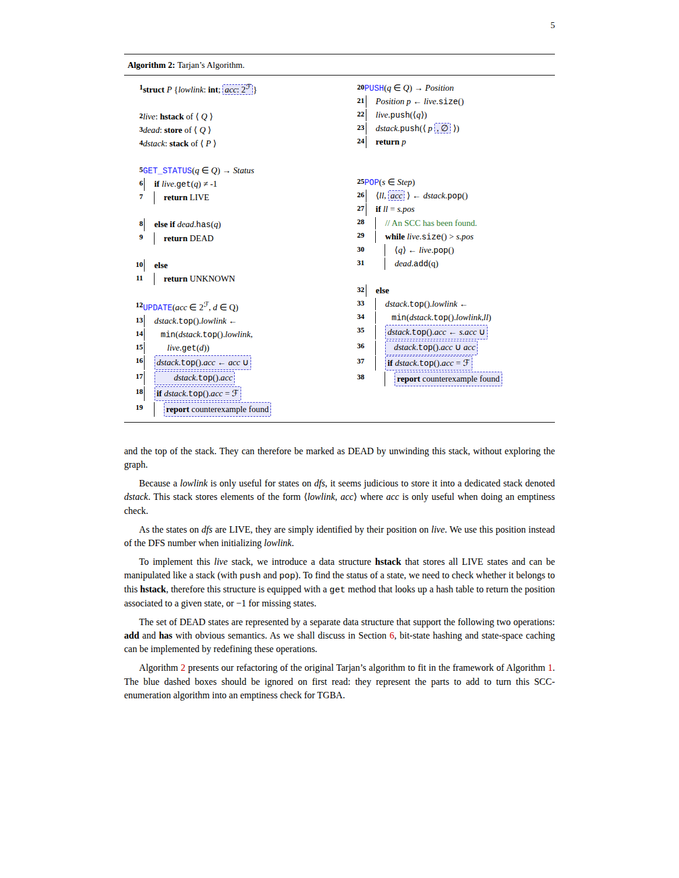5
Algorithm 2: Tarjan’s Algorithm.
| 1 | struct P { lowlink : int ; acc : 2 ℱ } |
| 2 | live : hstack of ⟨ Q ⟩ |
| 3 | dead : store of ⟨ Q ⟩ |
| 4 | dstack : stack of ⟨ P ⟩ |
| 5 | GET_STATUS ( q ∈ Q ) → Status |
| 6 | if live . get ( q ) ≠ -1 |
| 7 | return LIVE |
| 8 | else if dead . has ( q ) |
| 9 | return DEAD |
| 10 | else |
| 11 | return UNKNOWN |
| 12 | UPDATE ( acc ∈ 2 ℱ , d ∈ Q) |
| 13 | dstack . top (). lowlink ← |
| 14 | min ( dstack . top (). lowlink , |
| 15 | live . get ( d )) |
| 16 | dstack . top (). acc ← acc ∪ |
| 17 | dstack . top (). acc |
| 18 | if dstack . top (). acc = ℱ |
| 19 | report counterexample found |
| 20 | PUSH ( q ∈ Q ) → Position |
| 21 | Position p ← live . size () |
| 22 | live . push (⟨ q ⟩) |
| 23 | dstack . push (⟨ p , ∅ ⟩) |
| 24 | return p |
| 25 | POP ( s ∈ Step ) |
| 26 | ⟨ ll , acc ⟩ ← dstack . pop () |
| 27 | if ll = s.pos |
| 28 | // An SCC has been found. |
| 29 | while live . size () > s.pos |
| 30 | ⟨ q ⟩ ← live . pop () |
| 31 | dead . add (q) |
| 32 | else |
| 33 | dstack . top (). lowlink ← |
| 34 | min ( dstack . top (). lowlink , ll ) |
| 35 | dstack . top (). acc ← s.acc ∪ |
| 36 | dstack . top (). acc ∪ acc |
| 37 | if dstack . top (). acc = ℱ |
| 38 | report counterexample found |
and the top of the stack. They can therefore be marked as DEAD by unwinding this stack, without exploring the graph.
Because a lowlink is only useful for states on dfs, it seems judicious to store it into a dedicated stack denoted dstack. This stack stores elements of the form ⟨lowlink, acc⟩ where acc is only useful when doing an emptiness check.
As the states on dfs are LIVE, they are simply identified by their position on live. We use this position instead of the DFS number when initializing lowlink.
To implement this live stack, we introduce a data structure hstack that stores all LIVE states and can be manipulated like a stack (with push and pop). To find the status of a state, we need to check whether it belongs to this hstack, therefore this structure is equipped with a get method that looks up a hash table to return the position associated to a given state, or −1 for missing states.
The set of DEAD states are represented by a separate data structure that support the following two operations: add and has with obvious semantics. As we shall discuss in Section 6, bit-state hashing and state-space caching can be implemented by redefining these operations.
Algorithm 2 presents our refactoring of the original Tarjan’s algorithm to fit in the framework of Algorithm 1. The blue dashed boxes should be ignored on first read: they represent the parts to add to turn this SCC-enumeration algorithm into an emptiness check for TGBA.